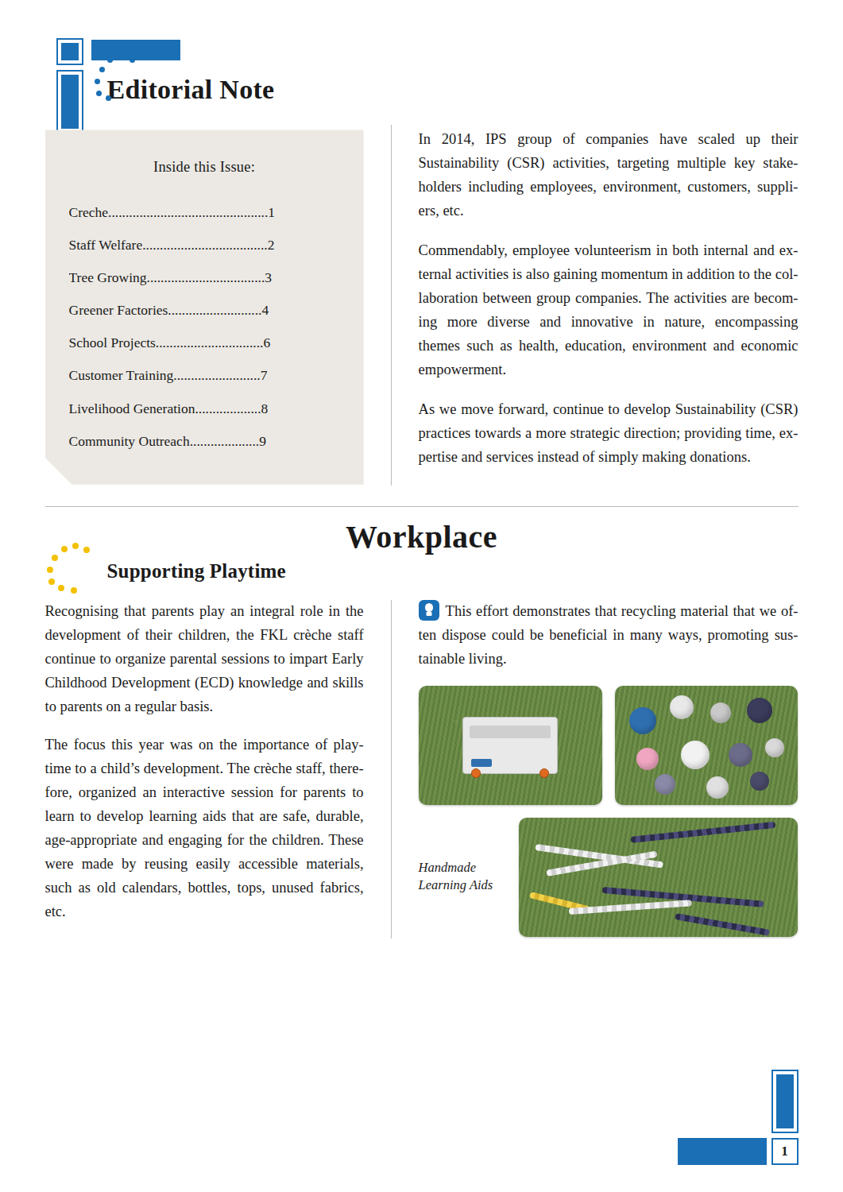Editorial Note
Inside this Issue:
Creche..............................................1
Staff Welfare....................................2
Tree Growing..................................3
Greener Factories...........................4
School Projects...............................6
Customer Training.........................7
Livelihood Generation...................8
Community Outreach....................9
In 2014, IPS group of companies have scaled up their Sustainability (CSR) activities, targeting multiple key stakeholders including employees, environment, customers, suppliers, etc.
Commendably, employee volunteerism in both internal and external activities is also gaining momentum in addition to the collaboration between group companies. The activities are becoming more diverse and innovative in nature, encompassing themes such as health, education, environment and economic empowerment.
As we move forward, continue to develop Sustainability (CSR) practices towards a more strategic direction; providing time, expertise and services instead of simply making donations.
Workplace
Supporting Playtime
Recognising that parents play an integral role in the development of their children, the FKL crèche staff continue to organize parental sessions to impart Early Childhood Development (ECD) knowledge and skills to parents on a regular basis.
The focus this year was on the importance of playtime to a child’s development. The crèche staff, therefore, organized an interactive session for parents to learn to develop learning aids that are safe, durable, age-appropriate and engaging for the children. These were made by reusing easily accessible materials, such as old calendars, bottles, tops, unused fabrics, etc.
This effort demonstrates that recycling material that we often dispose could be beneficial in many ways, promoting sustainable living.
Handmade
Learning Aids
1